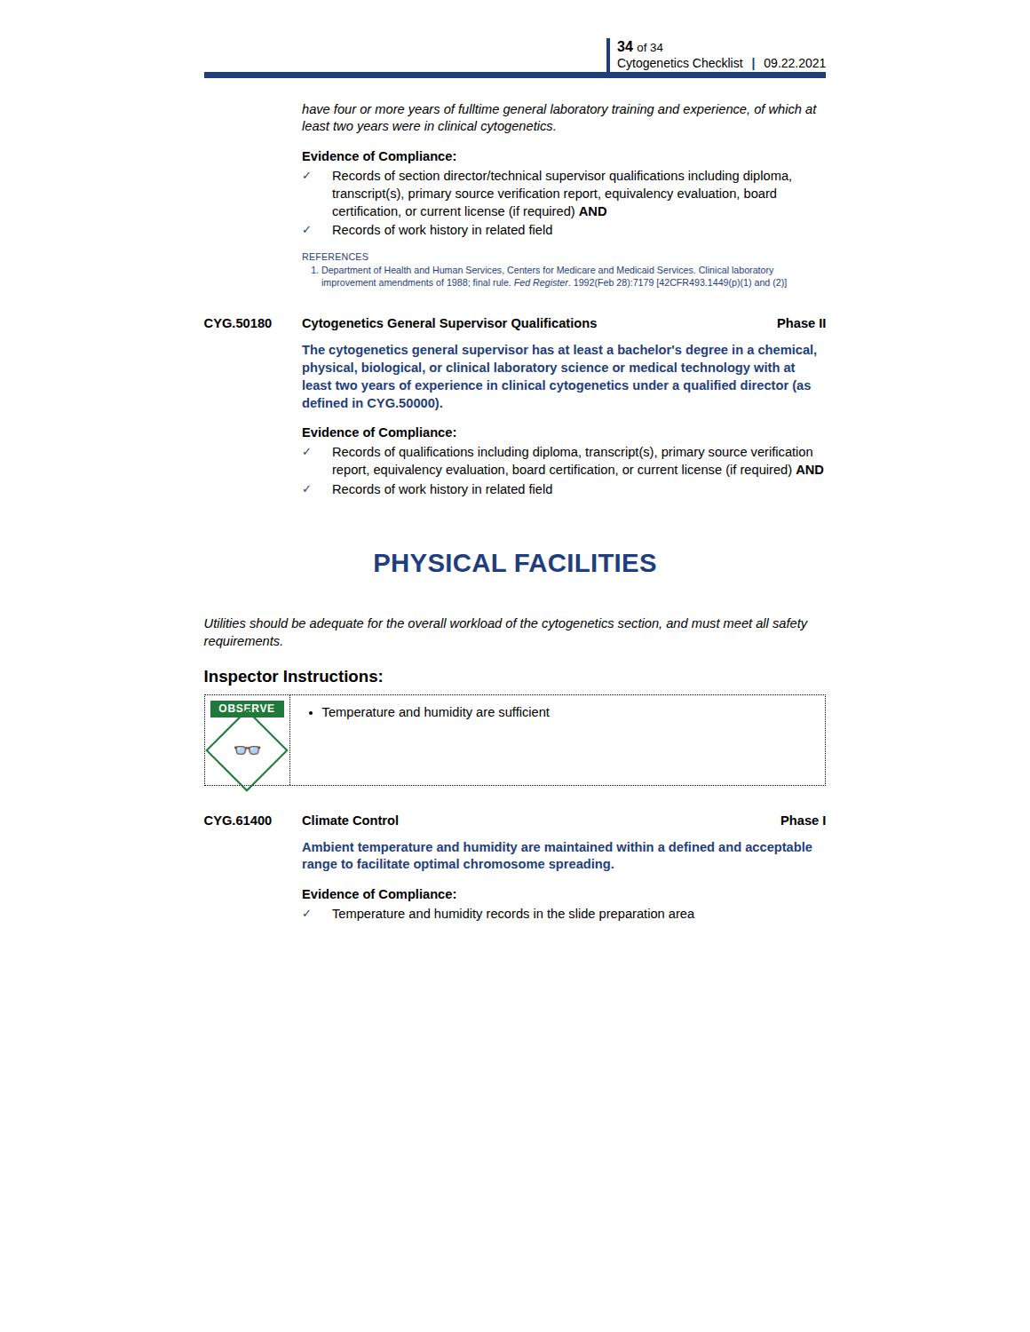34 of 34
Cytogenetics Checklist | 09.22.2021
have four or more years of fulltime general laboratory training and experience, of which at least two years were in clinical cytogenetics.
Evidence of Compliance:
Records of section director/technical supervisor qualifications including diploma, transcript(s), primary source verification report, equivalency evaluation, board certification, or current license (if required) AND
Records of work history in related field
REFERENCES
Department of Health and Human Services, Centers for Medicare and Medicaid Services. Clinical laboratory improvement amendments of 1988; final rule. Fed Register. 1992(Feb 28):7179 [42CFR493.1449(p)(1) and (2)]
CYG.50180
Cytogenetics General Supervisor Qualifications
Phase II
The cytogenetics general supervisor has at least a bachelor's degree in a chemical, physical, biological, or clinical laboratory science or medical technology with at least two years of experience in clinical cytogenetics under a qualified director (as defined in CYG.50000).
Evidence of Compliance:
Records of qualifications including diploma, transcript(s), primary source verification report, equivalency evaluation, board certification, or current license (if required) AND
Records of work history in related field
PHYSICAL FACILITIES
Utilities should be adequate for the overall workload of the cytogenetics section, and must meet all safety requirements.
Inspector Instructions:
OBSERVE
👓
Temperature and humidity are sufficient
CYG.61400
Climate Control
Phase I
Ambient temperature and humidity are maintained within a defined and acceptable range to facilitate optimal chromosome spreading.
Evidence of Compliance:
Temperature and humidity records in the slide preparation area